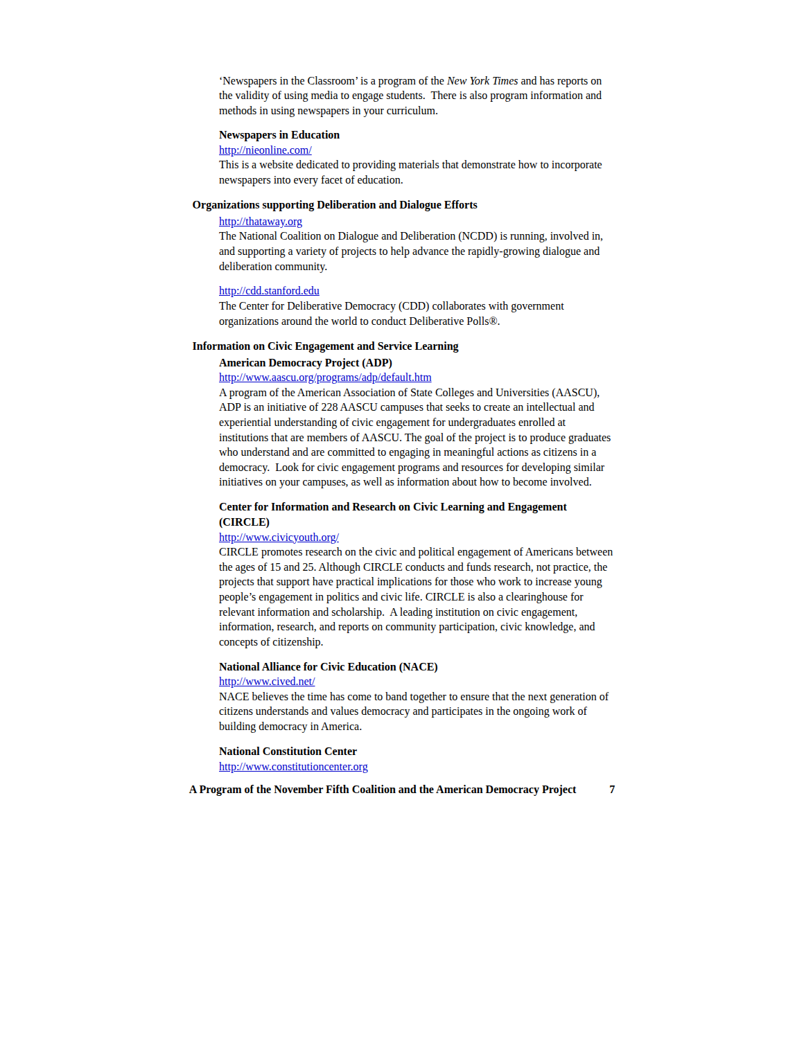‘Newspapers in the Classroom’ is a program of the New York Times and has reports on the validity of using media to engage students. There is also program information and methods in using newspapers in your curriculum.
Newspapers in Education
http://nieonline.com/
This is a website dedicated to providing materials that demonstrate how to incorporate newspapers into every facet of education.
Organizations supporting Deliberation and Dialogue Efforts
http://thataway.org
The National Coalition on Dialogue and Deliberation (NCDD) is running, involved in, and supporting a variety of projects to help advance the rapidly-growing dialogue and deliberation community.
http://cdd.stanford.edu
The Center for Deliberative Democracy (CDD) collaborates with government organizations around the world to conduct Deliberative Polls®.
Information on Civic Engagement and Service Learning
American Democracy Project (ADP)
http://www.aascu.org/programs/adp/default.htm
A program of the American Association of State Colleges and Universities (AASCU), ADP is an initiative of 228 AASCU campuses that seeks to create an intellectual and experiential understanding of civic engagement for undergraduates enrolled at institutions that are members of AASCU. The goal of the project is to produce graduates who understand and are committed to engaging in meaningful actions as citizens in a democracy. Look for civic engagement programs and resources for developing similar initiatives on your campuses, as well as information about how to become involved.
Center for Information and Research on Civic Learning and Engagement (CIRCLE)
http://www.civicyouth.org/
CIRCLE promotes research on the civic and political engagement of Americans between the ages of 15 and 25. Although CIRCLE conducts and funds research, not practice, the projects that support have practical implications for those who work to increase young people’s engagement in politics and civic life. CIRCLE is also a clearinghouse for relevant information and scholarship. A leading institution on civic engagement, information, research, and reports on community participation, civic knowledge, and concepts of citizenship.
National Alliance for Civic Education (NACE)
http://www.cived.net/
NACE believes the time has come to band together to ensure that the next generation of citizens understands and values democracy and participates in the ongoing work of building democracy in America.
National Constitution Center
http://www.constitutioncenter.org
A Program of the November Fifth Coalition and the American Democracy Project7